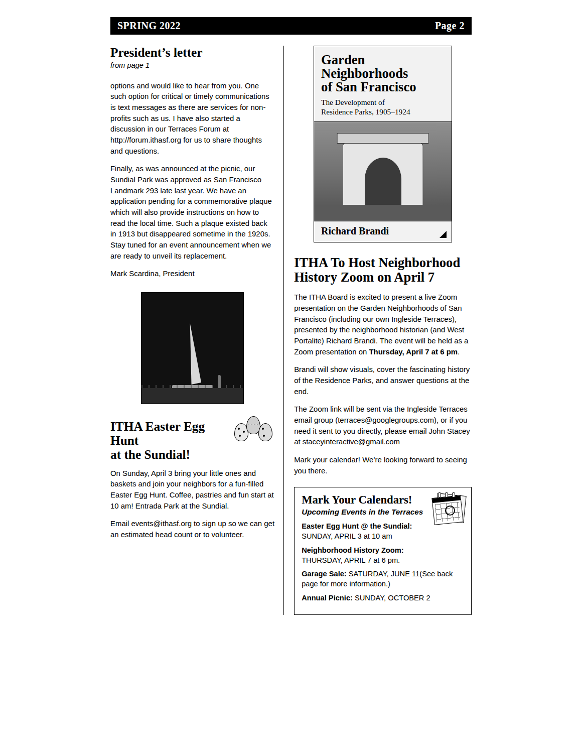Spring 2022
Page 2
President’s letter
from page 1
options and would like to hear from you. One such option for critical or timely communications is text messages as there are services for non-profits such as us. I have also started a discussion in our Terraces Forum at http://forum.ithasf.org for us to share thoughts and questions.
Finally, as was announced at the picnic, our Sundial Park was approved as San Francisco Landmark 293 late last year. We have an application pending for a commemorative plaque which will also provide instructions on how to read the local time. Such a plaque existed back in 1913 but disappeared sometime in the 1920s. Stay tuned for an event announcement when we are ready to unveil its replacement.
Mark Scardina, President
ITHA Easter Egg Hunt
at the Sundial!
On Sunday, April 3 bring your little ones and baskets and join your neighbors for a fun-filled Easter Egg Hunt. Coffee, pastries and fun start at 10 am! Entrada Park at the Sundial.
Email events@ithasf.org to sign up so we can get an estimated head count or to volunteer.
Garden
Neighborhoods
of San Francisco
The Development of
Residence Parks, 1905–1924
Richard Brandi
ITHA To Host Neighborhood History Zoom on April 7
The ITHA Board is excited to present a live Zoom presentation on the Garden Neighborhoods of San Francisco (including our own Ingleside Terraces), presented by the neighborhood historian (and West Portalite) Richard Brandi. The event will be held as a Zoom presentation on Thursday, April 7 at 6 pm.
Brandi will show visuals, cover the fascinating history of the Residence Parks, and answer questions at the end.
The Zoom link will be sent via the Ingleside Terraces email group (terraces@googlegroups.com), or if you need it sent to you directly, please email John Stacey at staceyinteractive@gmail.com
Mark your calendar! We’re looking forward to seeing you there.
Mark Your Calendars!
Upcoming Events in the Terraces
Easter Egg Hunt @ the Sundial:
SUNDAY, APRIL 3 at 10 am
Neighborhood History Zoom:
THURSDAY, APRIL 7 at 6 pm.
Garage Sale: SATURDAY, JUNE 11(See back page for more information.)
Annual Picnic: SUNDAY, OCTOBER 2